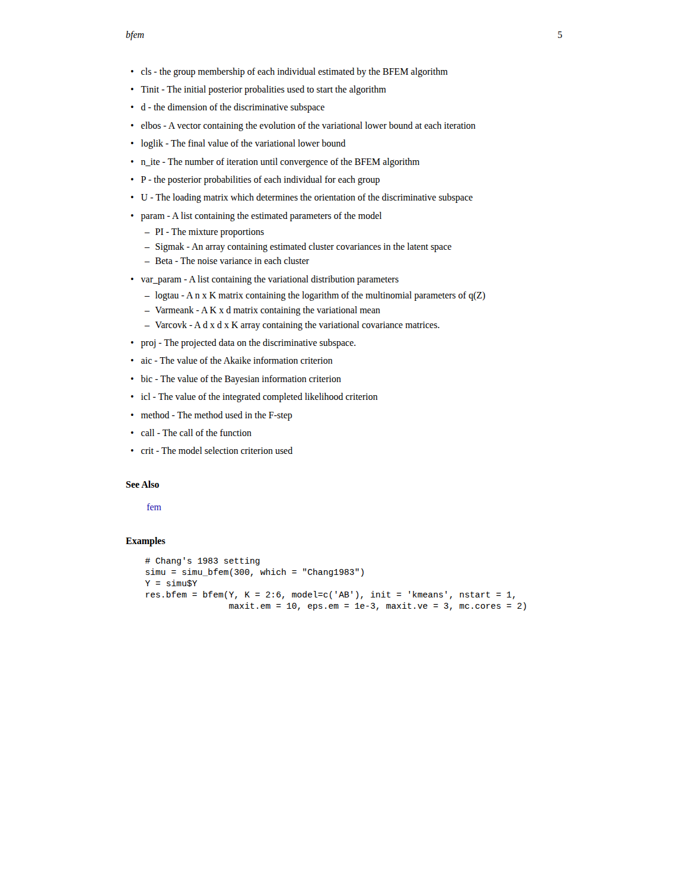bfem 5
cls - the group membership of each individual estimated by the BFEM algorithm
Tinit - The initial posterior probalities used to start the algorithm
d - the dimension of the discriminative subspace
elbos - A vector containing the evolution of the variational lower bound at each iteration
loglik - The final value of the variational lower bound
n_ite - The number of iteration until convergence of the BFEM algorithm
P - the posterior probabilities of each individual for each group
U - The loading matrix which determines the orientation of the discriminative subspace
param - A list containing the estimated parameters of the model
PI - The mixture proportions
Sigmak - An array containing estimated cluster covariances in the latent space
Beta - The noise variance in each cluster
var_param - A list containing the variational distribution parameters
logtau - A n x K matrix containing the logarithm of the multinomial parameters of q(Z)
Varmeank - A K x d matrix containing the variational mean
Varcovk - A d x d x K array containing the variational covariance matrices.
proj - The projected data on the discriminative subspace.
aic - The value of the Akaike information criterion
bic - The value of the Bayesian information criterion
icl - The value of the integrated completed likelihood criterion
method - The method used in the F-step
call - The call of the function
crit - The model selection criterion used
See Also
fem
Examples
# Chang's 1983 setting
simu = simu_bfem(300, which = "Chang1983")
Y = simu$Y
res.bfem = bfem(Y, K = 2:6, model=c('AB'), init = 'kmeans', nstart = 1,
                maxit.em = 10, eps.em = 1e-3, maxit.ve = 3, mc.cores = 2)